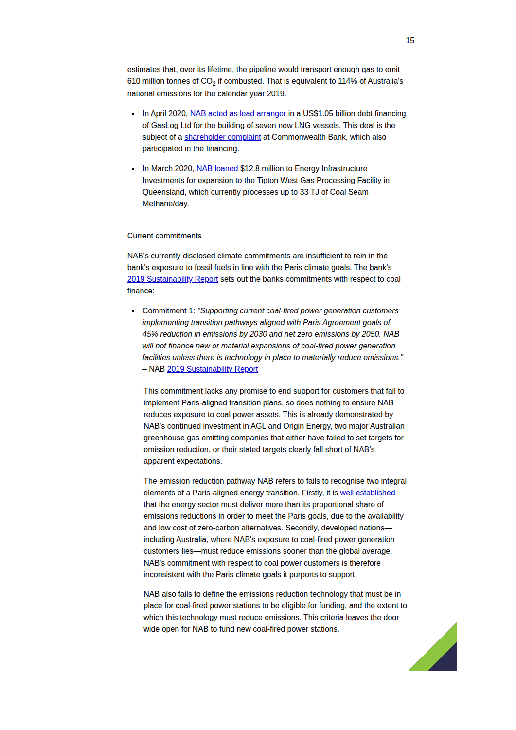15
estimates that, over its lifetime, the pipeline would transport enough gas to emit 610 million tonnes of CO2 if combusted. That is equivalent to 114% of Australia's national emissions for the calendar year 2019.
In April 2020, NAB acted as lead arranger in a US$1.05 billion debt financing of GasLog Ltd for the building of seven new LNG vessels. This deal is the subject of a shareholder complaint at Commonwealth Bank, which also participated in the financing.
In March 2020, NAB loaned $12.8 million to Energy Infrastructure Investments for expansion to the Tipton West Gas Processing Facility in Queensland, which currently processes up to 33 TJ of Coal Seam Methane/day.
Current commitments
NAB's currently disclosed climate commitments are insufficient to rein in the bank's exposure to fossil fuels in line with the Paris climate goals. The bank's 2019 Sustainability Report sets out the banks commitments with respect to coal finance:
Commitment 1: "Supporting current coal-fired power generation customers implementing transition pathways aligned with Paris Agreement goals of 45% reduction in emissions by 2030 and net zero emissions by 2050. NAB will not finance new or material expansions of coal-fired power generation facilities unless there is technology in place to materially reduce emissions." – NAB 2019 Sustainability Report
This commitment lacks any promise to end support for customers that fail to implement Paris-aligned transition plans, so does nothing to ensure NAB reduces exposure to coal power assets. This is already demonstrated by NAB's continued investment in AGL and Origin Energy, two major Australian greenhouse gas emitting companies that either have failed to set targets for emission reduction, or their stated targets clearly fall short of NAB's apparent expectations.
The emission reduction pathway NAB refers to fails to recognise two integral elements of a Paris-aligned energy transition. Firstly, it is well established that the energy sector must deliver more than its proportional share of emissions reductions in order to meet the Paris goals, due to the availability and low cost of zero-carbon alternatives. Secondly, developed nations—including Australia, where NAB's exposure to coal-fired power generation customers lies—must reduce emissions sooner than the global average. NAB's commitment with respect to coal power customers is therefore inconsistent with the Paris climate goals it purports to support.
NAB also fails to define the emissions reduction technology that must be in place for coal-fired power stations to be eligible for funding, and the extent to which this technology must reduce emissions. This criteria leaves the door wide open for NAB to fund new coal-fired power stations.